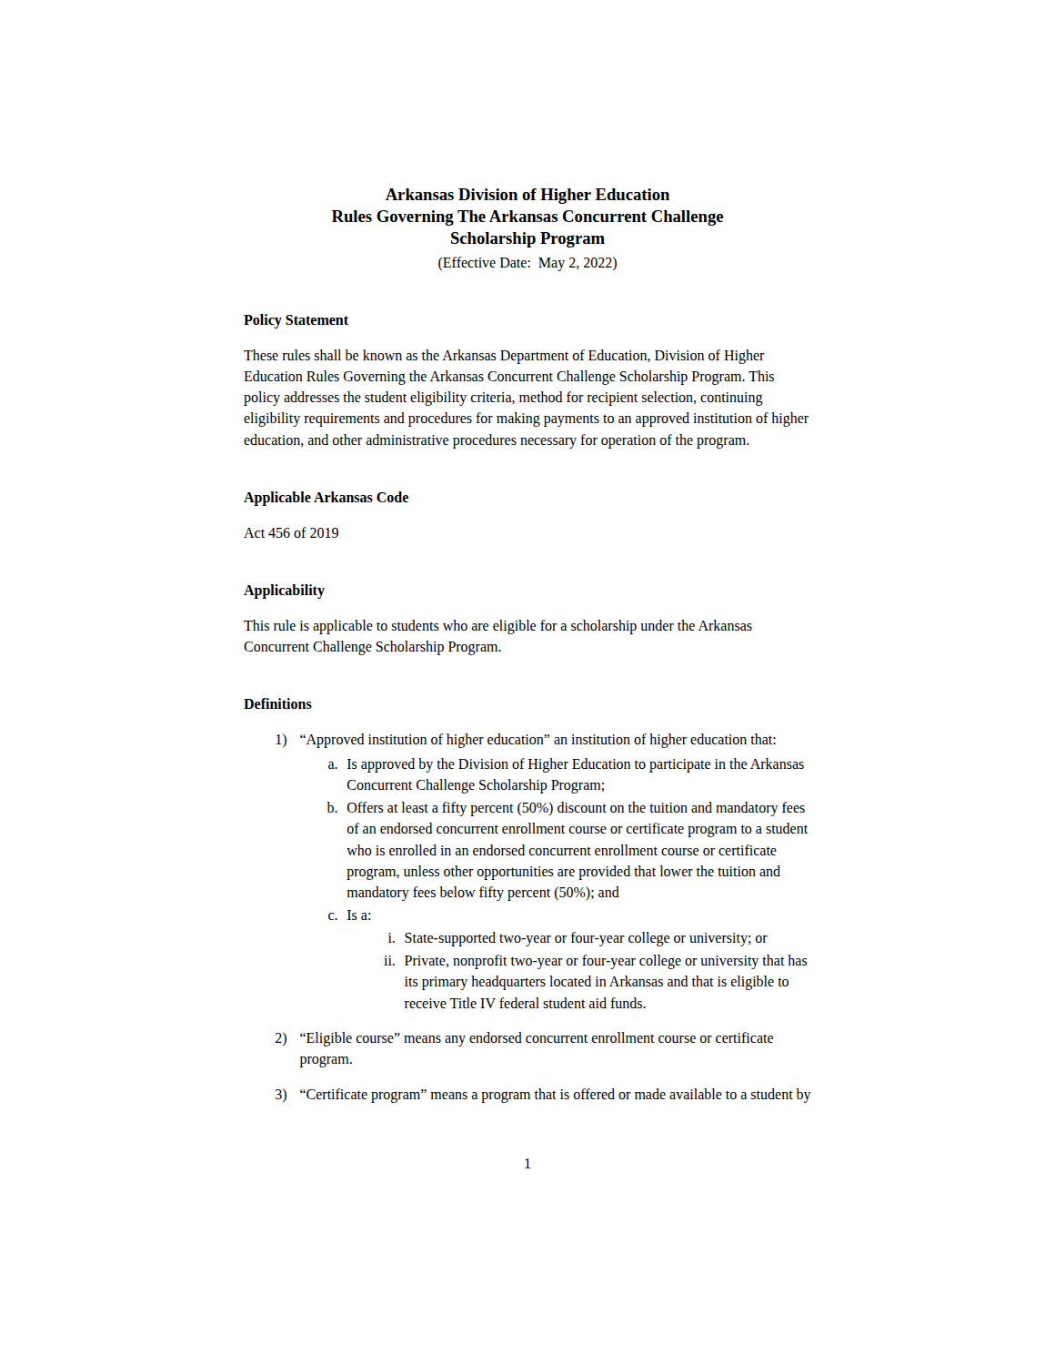Arkansas Division of Higher Education
Rules Governing The Arkansas Concurrent Challenge
Scholarship Program (Effective Date: May 2, 2022)
Policy Statement
These rules shall be known as the Arkansas Department of Education, Division of Higher Education Rules Governing the Arkansas Concurrent Challenge Scholarship Program. This policy addresses the student eligibility criteria, method for recipient selection, continuing eligibility requirements and procedures for making payments to an approved institution of higher education, and other administrative procedures necessary for operation of the program.
Applicable Arkansas Code
Act 456 of 2019
Applicability
This rule is applicable to students who are eligible for a scholarship under the Arkansas Concurrent Challenge Scholarship Program.
Definitions
“Approved institution of higher education” an institution of higher education that:
Is approved by the Division of Higher Education to participate in the Arkansas Concurrent Challenge Scholarship Program;
Offers at least a fifty percent (50%) discount on the tuition and mandatory fees of an endorsed concurrent enrollment course or certificate program to a student who is enrolled in an endorsed concurrent enrollment course or certificate program, unless other opportunities are provided that lower the tuition and mandatory fees below fifty percent (50%); and
Is a:
State-supported two-year or four-year college or university; or
Private, nonprofit two-year or four-year college or university that has its primary headquarters located in Arkansas and that is eligible to receive Title IV federal student aid funds.
“Eligible course” means any endorsed concurrent enrollment course or certificate program.
“Certificate program” means a program that is offered or made available to a student by
1